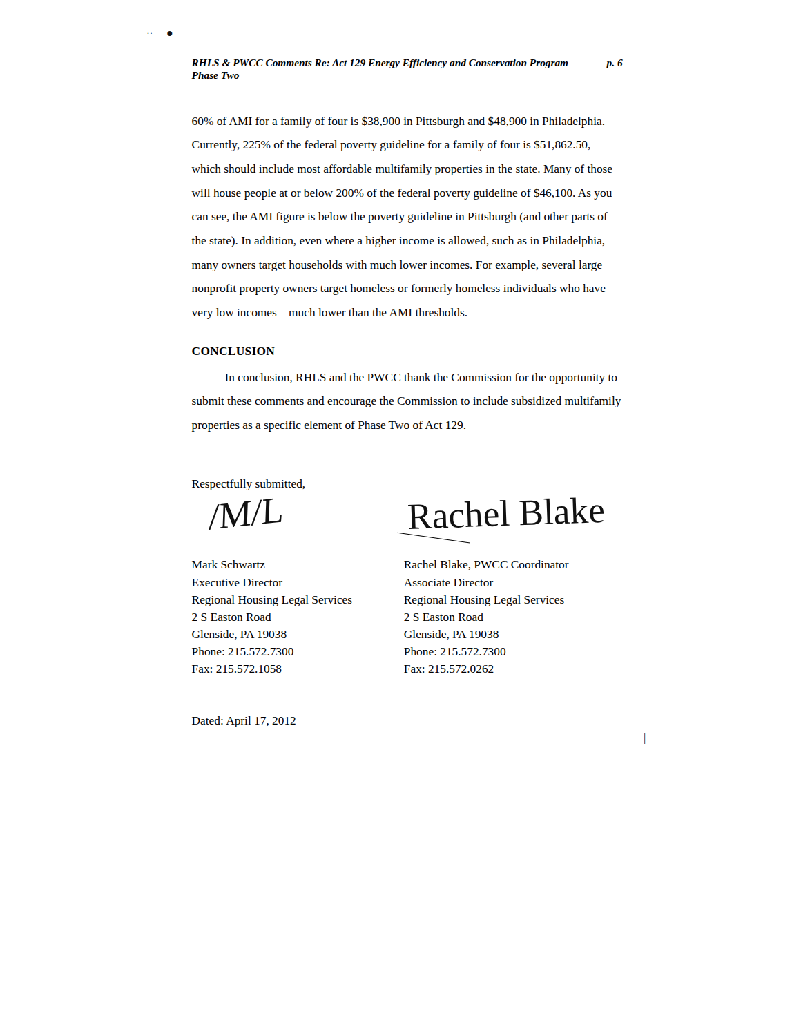··
●
RHLS & PWCC Comments Re: Act 129 Energy Efficiency and Conservation Program Phase Two
p. 6
60% of AMI for a family of four is $38,900 in Pittsburgh and $48,900 in Philadelphia. Currently, 225% of the federal poverty guideline for a family of four is $51,862.50, which should include most affordable multifamily properties in the state. Many of those will house people at or below 200% of the federal poverty guideline of $46,100. As you can see, the AMI figure is below the poverty guideline in Pittsburgh (and other parts of the state). In addition, even where a higher income is allowed, such as in Philadelphia, many owners target households with much lower incomes. For example, several large nonprofit property owners target homeless or formerly homeless individuals who have very low incomes – much lower than the AMI thresholds.
CONCLUSION
In conclusion, RHLS and the PWCC thank the Commission for the opportunity to submit these comments and encourage the Commission to include subsidized multifamily properties as a specific element of Phase Two of Act 129.
Respectfully submitted,
| /M/L Mark Schwartz Executive Director Regional Housing Legal Services 2 S Easton Road Glenside, PA 19038 Phone: 215.572.7300 Fax: 215.572.1058 | Rachel Blake Rachel Blake, PWCC Coordinator Associate Director Regional Housing Legal Services 2 S Easton Road Glenside, PA 19038 Phone: 215.572.7300 Fax: 215.572.0262 |
Dated: April 17, 2012
|